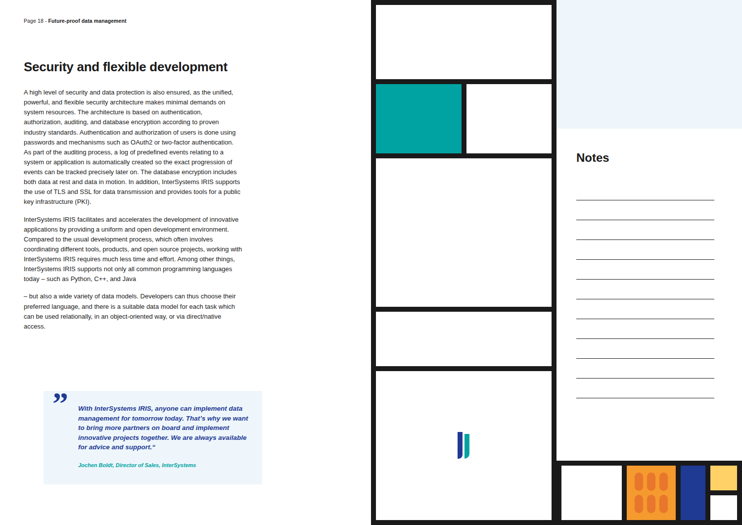Page 18 - Future-proof data management
Security and flexible development
A high level of security and data protection is also ensured, as the unified, powerful, and flexible security architecture makes minimal demands on system resources. The architecture is based on authentication, authorization, auditing, and database encryption according to proven industry standards. Authentication and authorization of users is done using passwords and mechanisms such as OAuth2 or two-factor authentication. As part of the auditing process, a log of predefined events relating to a system or application is automatically created so the exact progression of events can be tracked precisely later on. The database encryption includes both data at rest and data in motion. In addition, InterSystems IRIS supports the use of TLS and SSL for data transmission and provides tools for a public key infrastructure (PKI).
InterSystems IRIS facilitates and accelerates the development of innovative applications by providing a uniform and open development environment. Compared to the usual development process, which often involves coordinating different tools, products, and open source projects, working with InterSystems IRIS requires much less time and effort. Among other things, InterSystems IRIS supports not only all common programming languages today – such as Python, C++, and Java
– but also a wide variety of data models. Developers can thus choose their preferred language, and there is a suitable data model for each task which can be used relationally, in an object-oriented way, or via direct/native access.
”
With InterSystems IRIS, anyone can implement data management for tomorrow today. That’s why we want to bring more partners on board and implement innovative projects together. We are always available for advice and support.“
Jochen Boldt, Director of Sales, InterSystems
Notes